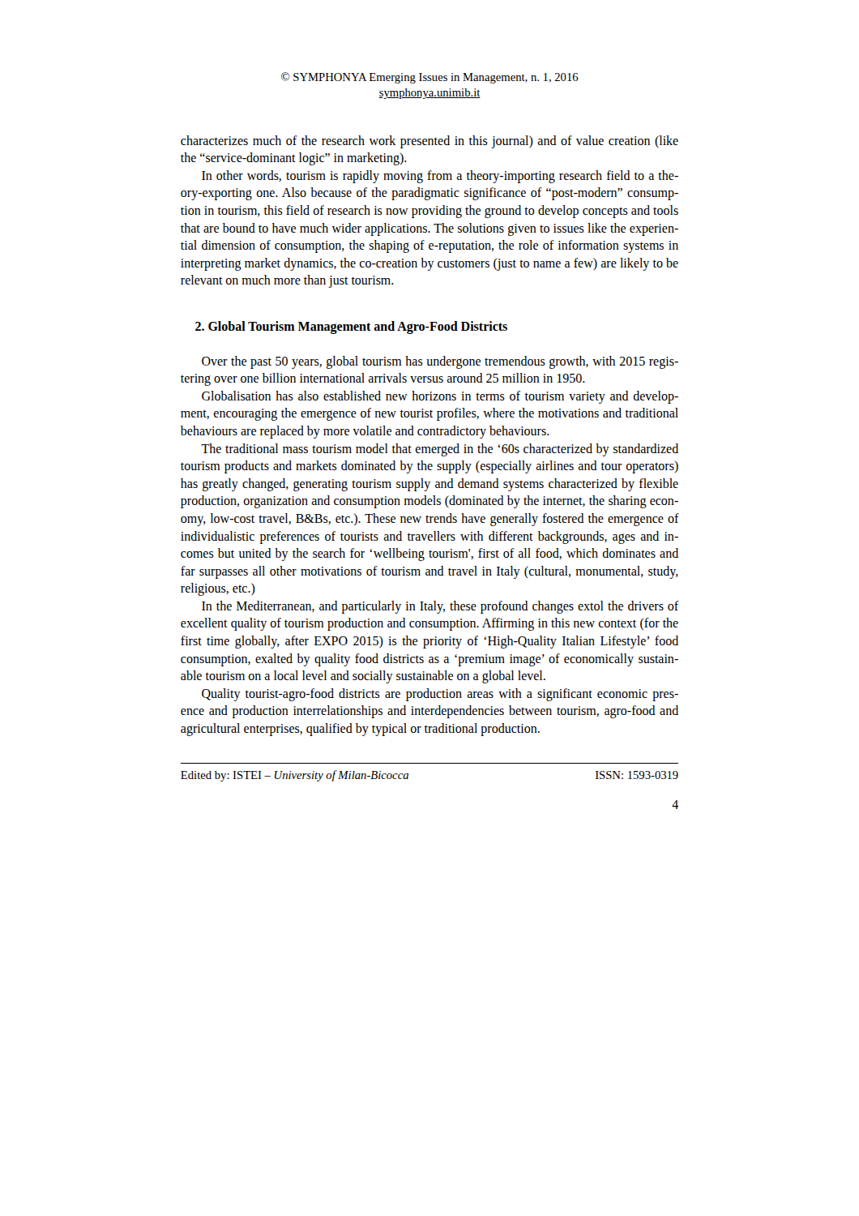© SYMPHONYA Emerging Issues in Management, n. 1, 2016
symphonya.unimib.it
characterizes much of the research work presented in this journal) and of value creation (like the “service-dominant logic” in marketing).
In other words, tourism is rapidly moving from a theory-importing research field to a theory-exporting one. Also because of the paradigmatic significance of “post-modern” consumption in tourism, this field of research is now providing the ground to develop concepts and tools that are bound to have much wider applications. The solutions given to issues like the experiential dimension of consumption, the shaping of e-reputation, the role of information systems in interpreting market dynamics, the co-creation by customers (just to name a few) are likely to be relevant on much more than just tourism.
2. Global Tourism Management and Agro-Food Districts
Over the past 50 years, global tourism has undergone tremendous growth, with 2015 registering over one billion international arrivals versus around 25 million in 1950.
Globalisation has also established new horizons in terms of tourism variety and development, encouraging the emergence of new tourist profiles, where the motivations and traditional behaviours are replaced by more volatile and contradictory behaviours.
The traditional mass tourism model that emerged in the ‘60s characterized by standardized tourism products and markets dominated by the supply (especially airlines and tour operators) has greatly changed, generating tourism supply and demand systems characterized by flexible production, organization and consumption models (dominated by the internet, the sharing economy, low-cost travel, B&Bs, etc.). These new trends have generally fostered the emergence of individualistic preferences of tourists and travellers with different backgrounds, ages and incomes but united by the search for ‘wellbeing tourism', first of all food, which dominates and far surpasses all other motivations of tourism and travel in Italy (cultural, monumental, study, religious, etc.)
In the Mediterranean, and particularly in Italy, these profound changes extol the drivers of excellent quality of tourism production and consumption. Affirming in this new context (for the first time globally, after EXPO 2015) is the priority of ‘High-Quality Italian Lifestyle’ food consumption, exalted by quality food districts as a ‘premium image’ of economically sustainable tourism on a local level and socially sustainable on a global level.
Quality tourist-agro-food districts are production areas with a significant economic presence and production interrelationships and interdependencies between tourism, agro-food and agricultural enterprises, qualified by typical or traditional production.
Edited by: ISTEI – University of Milan-Bicocca
ISSN: 1593-0319
4